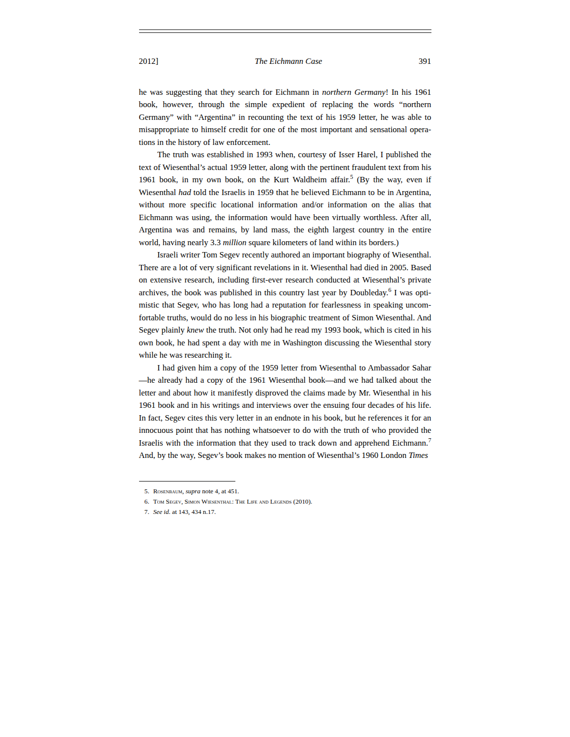2012] The Eichmann Case 391
he was suggesting that they search for Eichmann in northern Germany! In his 1961 book, however, through the simple expedient of replacing the words “northern Germany” with “Argentina” in recounting the text of his 1959 letter, he was able to misappropriate to himself credit for one of the most important and sensational operations in the history of law enforcement.
The truth was established in 1993 when, courtesy of Isser Harel, I published the text of Wiesenthal’s actual 1959 letter, along with the pertinent fraudulent text from his 1961 book, in my own book, on the Kurt Waldheim affair.5 (By the way, even if Wiesenthal had told the Israelis in 1959 that he believed Eichmann to be in Argentina, without more specific locational information and/or information on the alias that Eichmann was using, the information would have been virtually worthless. After all, Argentina was and remains, by land mass, the eighth largest country in the entire world, having nearly 3.3 million square kilometers of land within its borders.)
Israeli writer Tom Segev recently authored an important biography of Wiesenthal. There are a lot of very significant revelations in it. Wiesenthal had died in 2005. Based on extensive research, including first-ever research conducted at Wiesenthal’s private archives, the book was published in this country last year by Doubleday.6 I was optimistic that Segev, who has long had a reputation for fearlessness in speaking uncomfortable truths, would do no less in his biographic treatment of Simon Wiesenthal. And Segev plainly knew the truth. Not only had he read my 1993 book, which is cited in his own book, he had spent a day with me in Washington discussing the Wiesenthal story while he was researching it.
I had given him a copy of the 1959 letter from Wiesenthal to Ambassador Sahar—he already had a copy of the 1961 Wiesenthal book—and we had talked about the letter and about how it manifestly disproved the claims made by Mr. Wiesenthal in his 1961 book and in his writings and interviews over the ensuing four decades of his life. In fact, Segev cites this very letter in an endnote in his book, but he references it for an innocuous point that has nothing whatsoever to do with the truth of who provided the Israelis with the information that they used to track down and apprehend Eichmann.7 And, by the way, Segev’s book makes no mention of Wiesenthal’s 1960 London Times
5. Rosenbaum, supra note 4, at 451.
6. Tom Segev, Simon Wiesenthal: The Life and Legends (2010).
7. See id. at 143, 434 n.17.